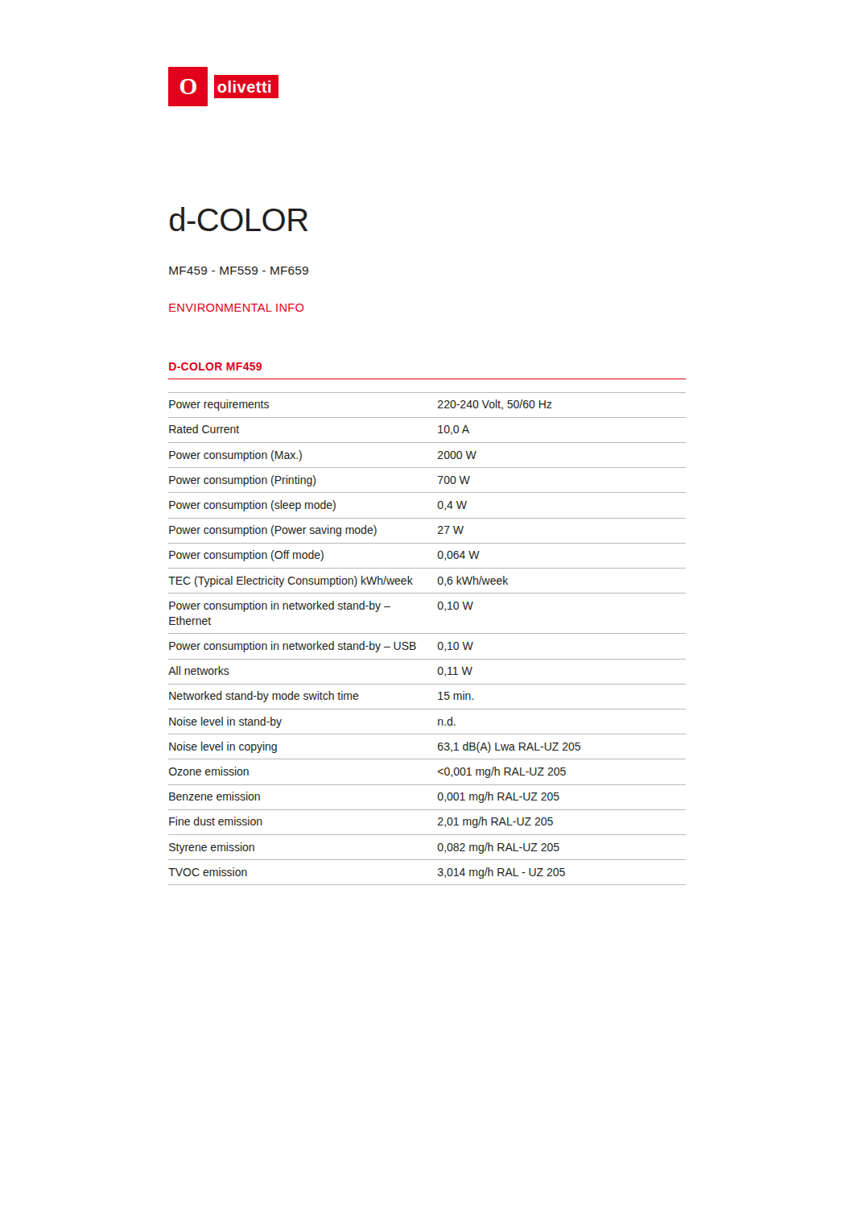Oolivetti
d-COLOR
MF459 - MF559 - MF659
ENVIRONMENTAL INFO
D-COLOR MF459
| Power requirements | 220-240 Volt, 50/60 Hz |
| Rated Current | 10,0 A |
| Power consumption (Max.) | 2000 W |
| Power consumption (Printing) | 700 W |
| Power consumption (sleep mode) | 0,4 W |
| Power consumption (Power saving mode) | 27 W |
| Power consumption (Off mode) | 0,064 W |
| TEC (Typical Electricity Consumption) kWh/week | 0,6 kWh/week |
| Power consumption in networked stand-by – Ethernet | 0,10 W |
| Power consumption in networked stand-by – USB | 0,10 W |
| All networks | 0,11 W |
| Networked stand-by mode switch time | 15 min. |
| Noise level in stand-by | n.d. |
| Noise level in copying | 63,1 dB(A) Lwa RAL-UZ 205 |
| Ozone emission | <0,001 mg/h RAL-UZ 205 |
| Benzene emission | 0,001 mg/h RAL-UZ 205 |
| Fine dust emission | 2,01 mg/h RAL-UZ 205 |
| Styrene emission | 0,082 mg/h RAL-UZ 205 |
| TVOC emission | 3,014 mg/h RAL - UZ 205 |